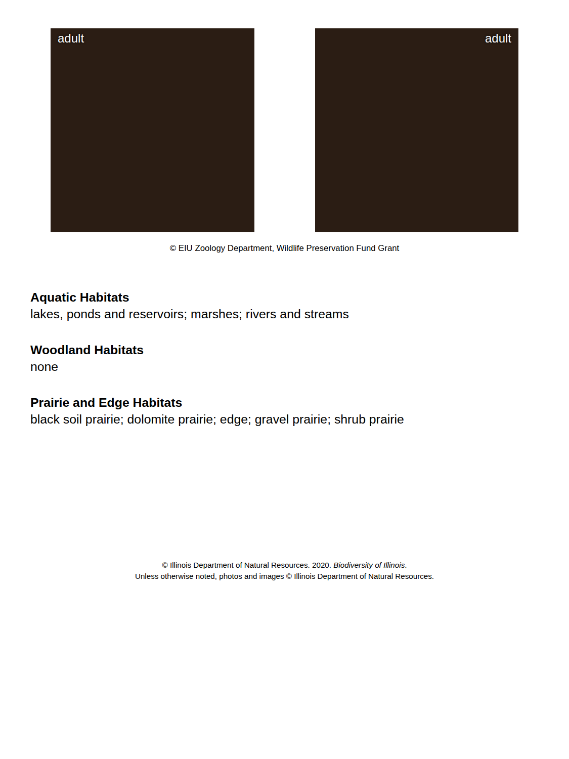adult
adult
© EIU Zoology Department, Wildlife Preservation Fund Grant
Aquatic Habitats
lakes, ponds and reservoirs; marshes; rivers and streams
Woodland Habitats
none
Prairie and Edge Habitats
black soil prairie; dolomite prairie; edge; gravel prairie; shrub prairie
© Illinois Department of Natural Resources. 2020. Biodiversity of Illinois.
Unless otherwise noted, photos and images © Illinois Department of Natural Resources.